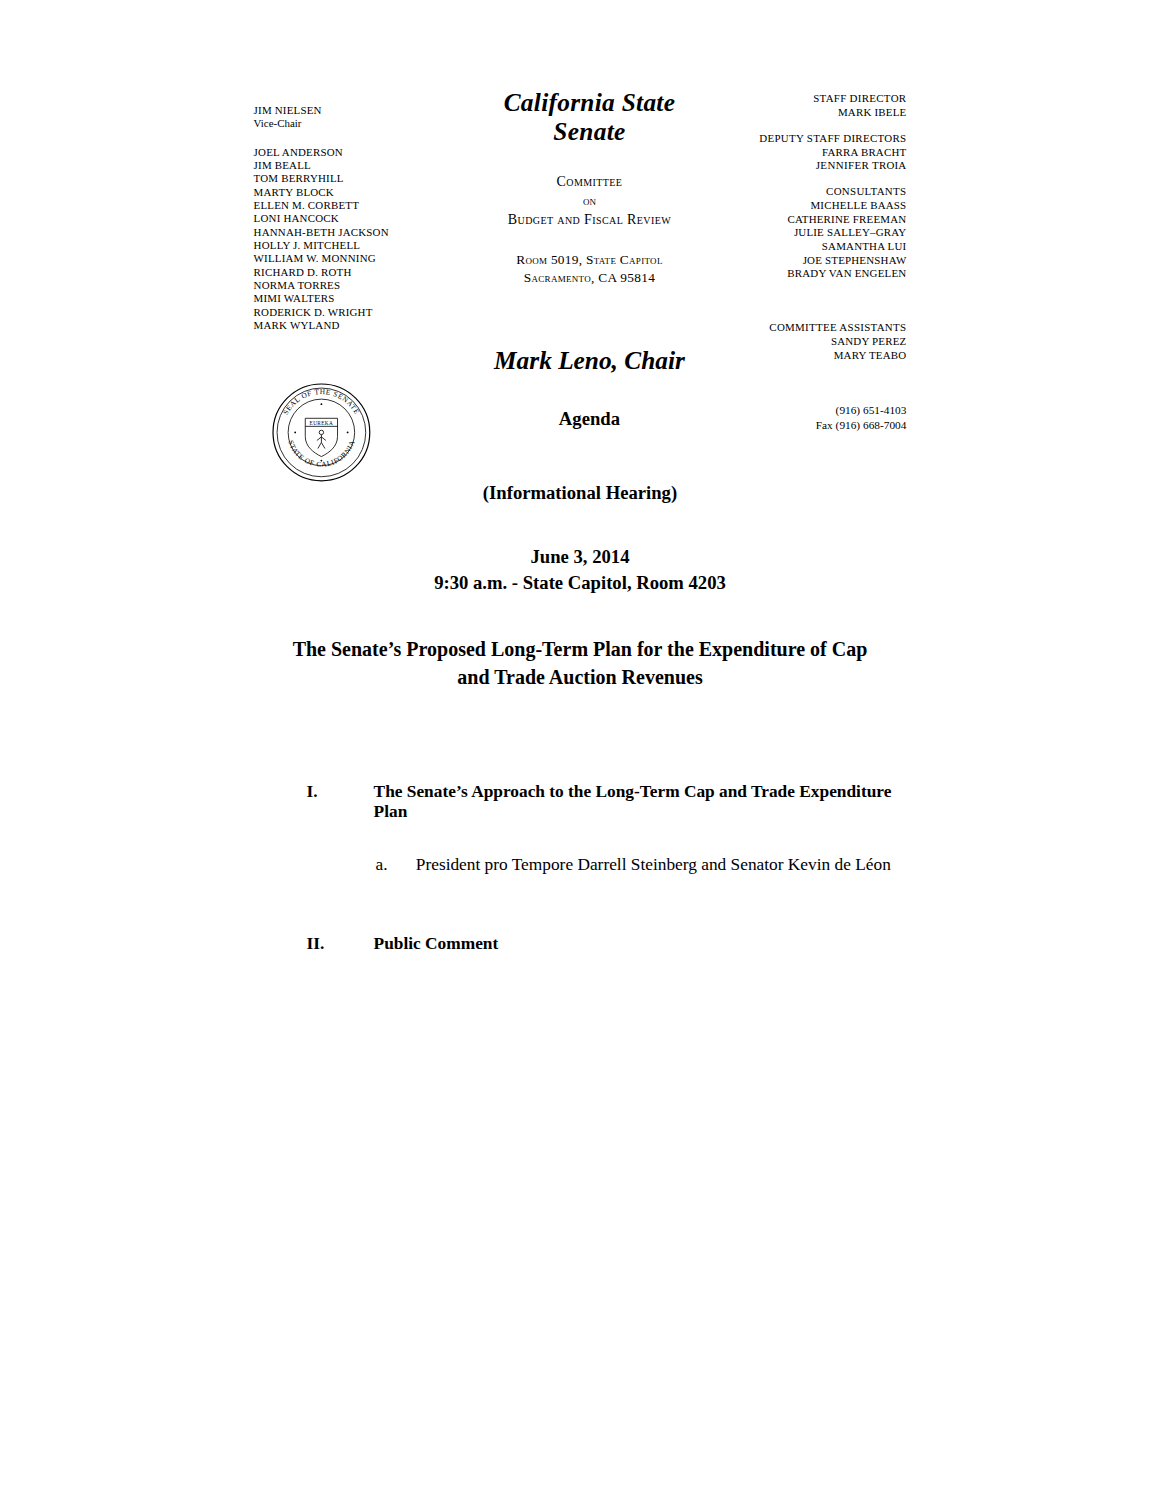Jim Nielsen
Vice-Chair
Joel Anderson
Jim Beall
Tom Berryhill
Marty Block
Ellen M. Corbett
Loni Hancock
Hannah-Beth Jackson
Holly J. Mitchell
William W. Monning
Richard D. Roth
Norma Torres
Mimi Walters
Roderick D. Wright
Mark Wyland
California State Senate
Committee
on
Budget and Fiscal Review
Room 5019, State Capitol
Sacramento, CA 95814
Mark Leno, Chair
Agenda
Staff Director
Mark Ibele
Deputy Staff Directors
Farra Bracht
Jennifer Troia
Consultants
Michelle Baass
Catherine Freeman
Julie Salley–Gray
Samantha Lui
Joe Stephenshaw
Brady Van Engelen
Committee Assistants
Sandy Perez
Mary Teabo
(916) 651-4103
Fax (916) 668-7004
SEAL OF THE SENATE STATE OF CALIFORNIA EUREKA
(Informational Hearing)
June 3, 2014
9:30 a.m. - State Capitol, Room 4203
The Senate’s Proposed Long-Term Plan for the Expenditure of Cap and Trade Auction Revenues
I.
The Senate’s Approach to the Long-Term Cap and Trade Expenditure Plan
a.
President pro Tempore Darrell Steinberg and Senator Kevin de Léon
II.
Public Comment